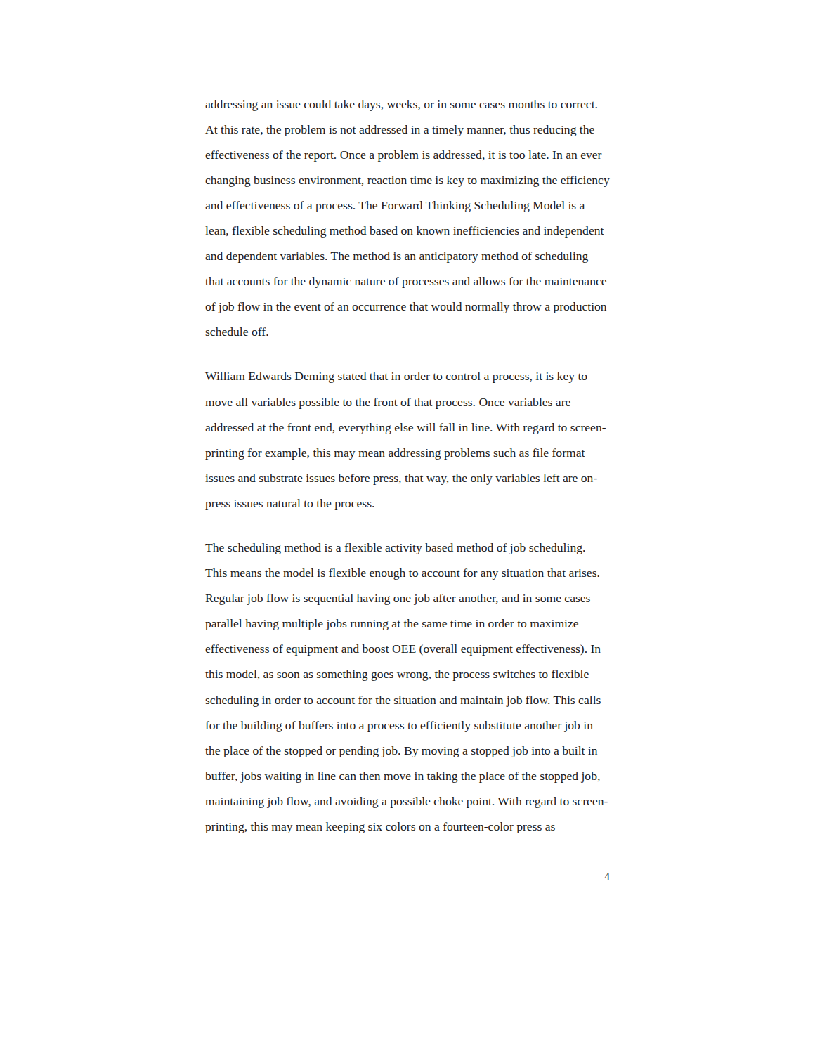addressing an issue could take days, weeks, or in some cases months to correct. At this rate, the problem is not addressed in a timely manner, thus reducing the effectiveness of the report. Once a problem is addressed, it is too late. In an ever changing business environment, reaction time is key to maximizing the efficiency and effectiveness of a process. The Forward Thinking Scheduling Model is a lean, flexible scheduling method based on known inefficiencies and independent and dependent variables. The method is an anticipatory method of scheduling that accounts for the dynamic nature of processes and allows for the maintenance of job flow in the event of an occurrence that would normally throw a production schedule off.
William Edwards Deming stated that in order to control a process, it is key to move all variables possible to the front of that process. Once variables are addressed at the front end, everything else will fall in line. With regard to screen-printing for example, this may mean addressing problems such as file format issues and substrate issues before press, that way, the only variables left are on-press issues natural to the process.
The scheduling method is a flexible activity based method of job scheduling. This means the model is flexible enough to account for any situation that arises. Regular job flow is sequential having one job after another, and in some cases parallel having multiple jobs running at the same time in order to maximize effectiveness of equipment and boost OEE (overall equipment effectiveness). In this model, as soon as something goes wrong, the process switches to flexible scheduling in order to account for the situation and maintain job flow. This calls for the building of buffers into a process to efficiently substitute another job in the place of the stopped or pending job. By moving a stopped job into a built in buffer, jobs waiting in line can then move in taking the place of the stopped job, maintaining job flow, and avoiding a possible choke point. With regard to screen-printing, this may mean keeping six colors on a fourteen-color press as
4